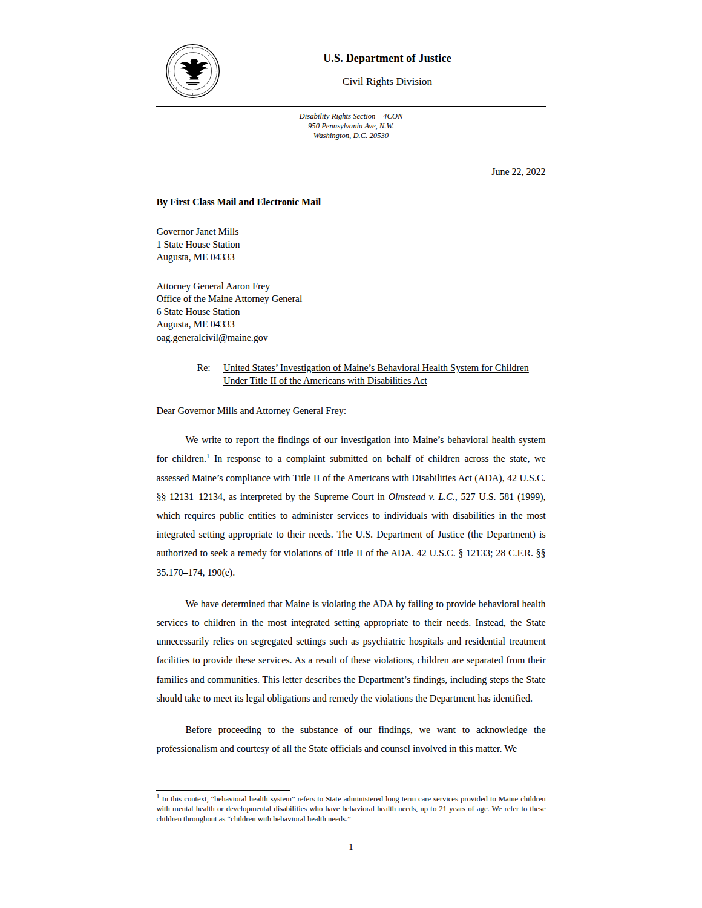U.S. Department of Justice
Civil Rights Division
Disability Rights Section – 4CON
950 Pennsylvania Ave, N.W.
Washington, D.C. 20530
June 22, 2022
By First Class Mail and Electronic Mail
Governor Janet Mills
1 State House Station
Augusta, ME 04333
Attorney General Aaron Frey
Office of the Maine Attorney General
6 State House Station
Augusta, ME 04333
oag.generalcivil@maine.gov
Re:
United States’ Investigation of Maine’s Behavioral Health System for Children Under Title II of the Americans with Disabilities Act
Dear Governor Mills and Attorney General Frey:
We write to report the findings of our investigation into Maine’s behavioral health system for children.1 In response to a complaint submitted on behalf of children across the state, we assessed Maine’s compliance with Title II of the Americans with Disabilities Act (ADA), 42 U.S.C. §§ 12131–12134, as interpreted by the Supreme Court in Olmstead v. L.C., 527 U.S. 581 (1999), which requires public entities to administer services to individuals with disabilities in the most integrated setting appropriate to their needs. The U.S. Department of Justice (the Department) is authorized to seek a remedy for violations of Title II of the ADA. 42 U.S.C. § 12133; 28 C.F.R. §§ 35.170–174, 190(e).
We have determined that Maine is violating the ADA by failing to provide behavioral health services to children in the most integrated setting appropriate to their needs. Instead, the State unnecessarily relies on segregated settings such as psychiatric hospitals and residential treatment facilities to provide these services. As a result of these violations, children are separated from their families and communities. This letter describes the Department’s findings, including steps the State should take to meet its legal obligations and remedy the violations the Department has identified.
Before proceeding to the substance of our findings, we want to acknowledge the professionalism and courtesy of all the State officials and counsel involved in this matter. We
1 In this context, “behavioral health system” refers to State-administered long-term care services provided to Maine children with mental health or developmental disabilities who have behavioral health needs, up to 21 years of age. We refer to these children throughout as “children with behavioral health needs.”
1